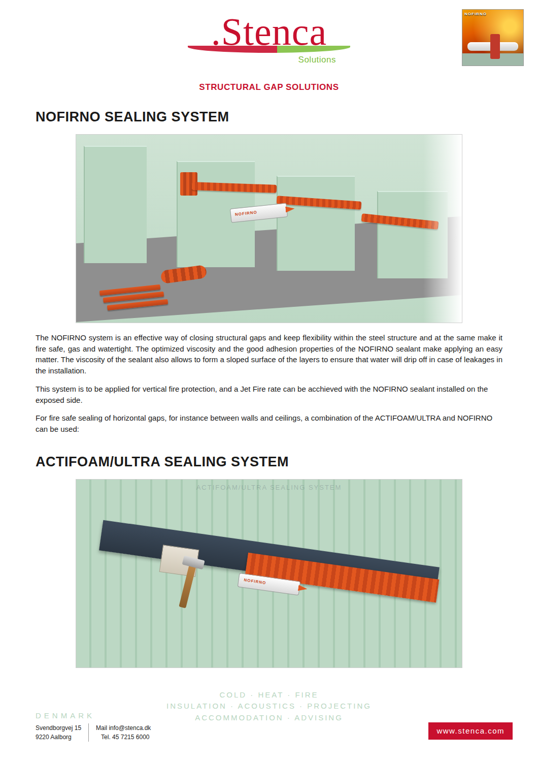. Stenca
Solutions
NOFIRNO
STRUCTURAL GAP SOLUTIONS
NOFIRNO SEALING SYSTEM
NOFIRNO
The NOFIRNO system is an effective way of closing structural gaps and keep flexibility within the steel structure and at the same make it fire safe, gas and watertight. The optimized viscosity and the good adhesion properties of the NOFIRNO sealant make applying an easy matter. The viscosity of the sealant also allows to form a sloped surface of the layers to ensure that water will drip off in case of leakages in the installation.
This system is to be applied for vertical fire protection, and a Jet Fire rate can be acchieved with the NOFIRNO sealant installed on the exposed side.
For fire safe sealing of horizontal gaps, for instance between walls and ceilings, a combination of the ACTIFOAM/ULTRA and NOFIRNO can be used:
ACTIFOAM/ULTRA SEALING SYSTEM
ACTIFOAM/ULTRA SEALING SYSTEM
NOFIRNO
COLD · HEAT · FIRE
INSULATION · ACOUSTICS · PROJECTING
ACCOMMODATION · ADVISING
DENMARK
Svendborgvej 15
9220 Aalborg
Mail info@stenca.dk
Tel. 45 7215 6000
www.stenca.com